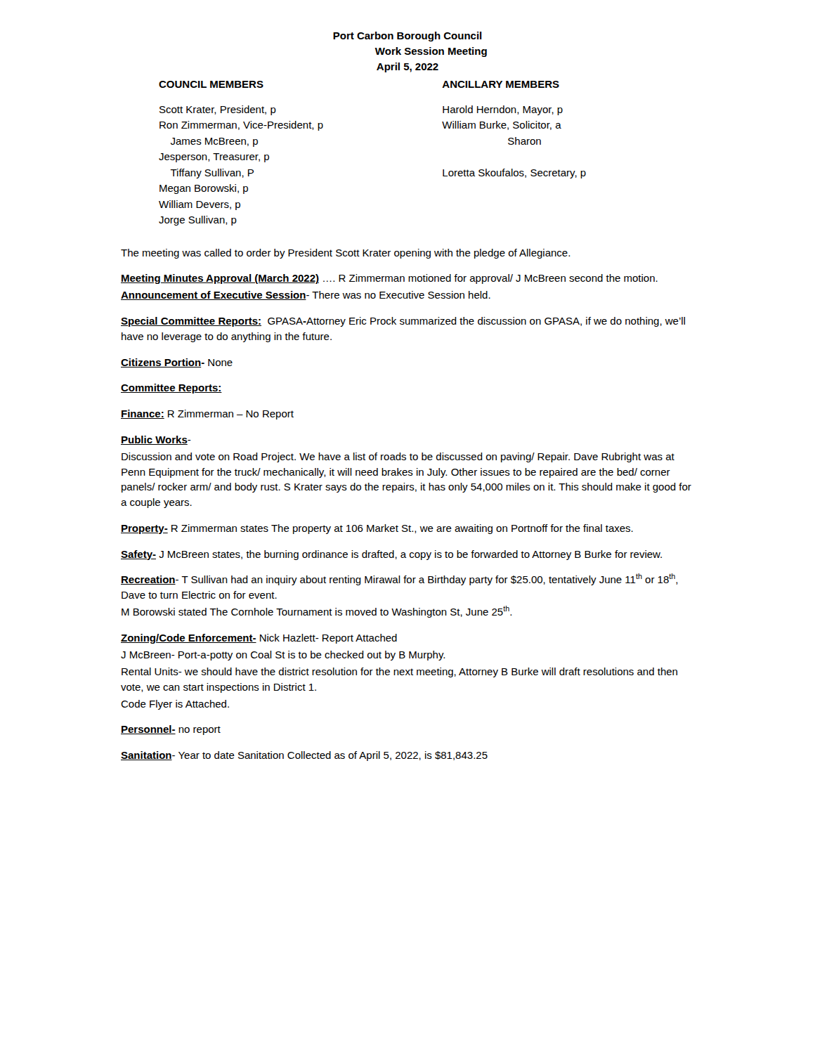Port Carbon Borough Council Work Session Meeting April 5, 2022
| COUNCIL MEMBERS | ANCILLARY MEMBERS |
| --- | --- |
| Scott Krater, President, p Ron Zimmerman, Vice-President, p James McBreen, p Jesperson, Treasurer, p Tiffany Sullivan, P Megan Borowski, p William Devers, p Jorge Sullivan, p | Harold Herndon, Mayor, p William Burke, Solicitor, a Sharon Loretta Skoufalos, Secretary, p |
The meeting was called to order by President Scott Krater opening with the pledge of Allegiance.
Meeting Minutes Approval (March 2022) …. R Zimmerman motioned for approval/ J McBreen second the motion.
Announcement of Executive Session- There was no Executive Session held.
Special Committee Reports: GPASA-Attorney Eric Prock summarized the discussion on GPASA, if we do nothing, we’ll have no leverage to do anything in the future.
Citizens Portion- None
Committee Reports:
Finance: R Zimmerman – No Report
Public Works-
Discussion and vote on Road Project. We have a list of roads to be discussed on paving/ Repair. Dave Rubright was at Penn Equipment for the truck/ mechanically, it will need brakes in July. Other issues to be repaired are the bed/ corner panels/ rocker arm/ and body rust. S Krater says do the repairs, it has only 54,000 miles on it. This should make it good for a couple years.
Property- R Zimmerman states The property at 106 Market St., we are awaiting on Portnoff for the final taxes.
Safety- J McBreen states, the burning ordinance is drafted, a copy is to be forwarded to Attorney B Burke for review.
Recreation- T Sullivan had an inquiry about renting Mirawal for a Birthday party for $25.00, tentatively June 11th or 18th, Dave to turn Electric on for event.
M Borowski stated The Cornhole Tournament is moved to Washington St, June 25th.
Zoning/Code Enforcement- Nick Hazlett- Report Attached
J McBreen- Port-a-potty on Coal St is to be checked out by B Murphy.
Rental Units- we should have the district resolution for the next meeting, Attorney B Burke will draft resolutions and then vote, we can start inspections in District 1.
Code Flyer is Attached.
Personnel- no report
Sanitation- Year to date Sanitation Collected as of April 5, 2022, is $81,843.25